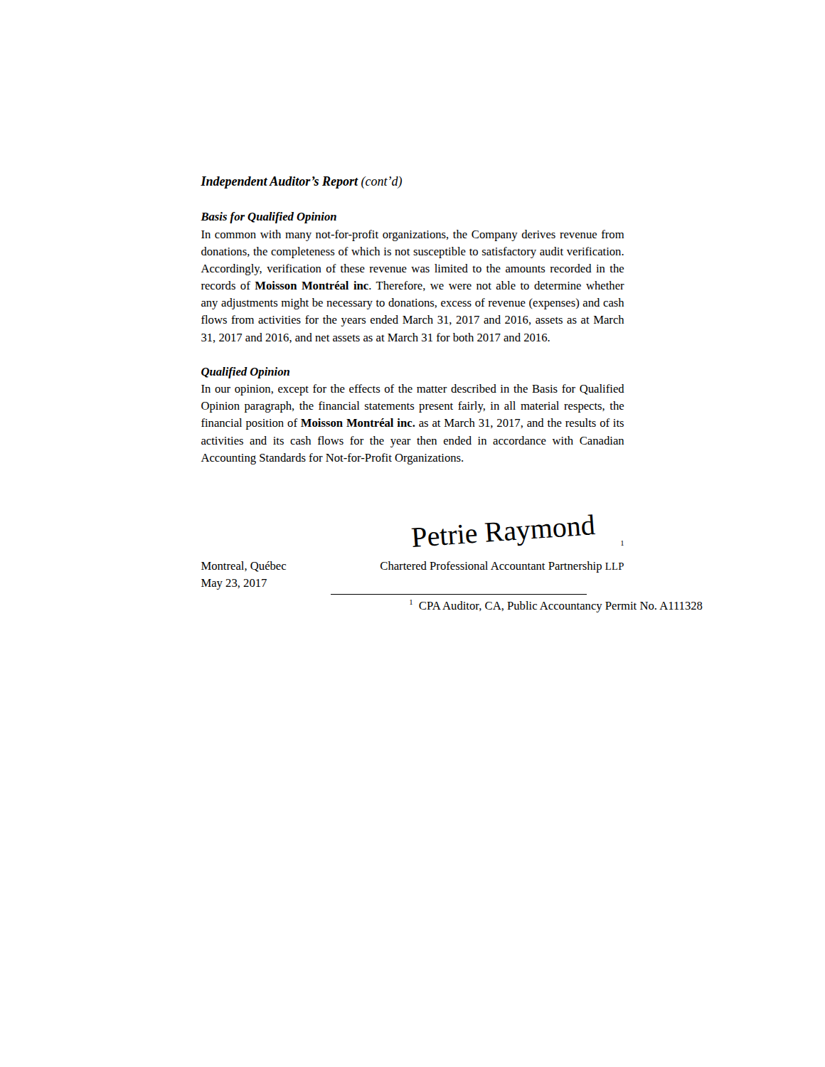Independent Auditor’s Report (cont’d)
Basis for Qualified Opinion
In common with many not-for-profit organizations, the Company derives revenue from donations, the completeness of which is not susceptible to satisfactory audit verification. Accordingly, verification of these revenue was limited to the amounts recorded in the records of Moisson Montréal inc. Therefore, we were not able to determine whether any adjustments might be necessary to donations, excess of revenue (expenses) and cash flows from activities for the years ended March 31, 2017 and 2016, assets as at March 31, 2017 and 2016, and net assets as at March 31 for both 2017 and 2016.
Qualified Opinion
In our opinion, except for the effects of the matter described in the Basis for Qualified Opinion paragraph, the financial statements present fairly, in all material respects, the financial position of Moisson Montréal inc. as at March 31, 2017, and the results of its activities and its cash flows for the year then ended in accordance with Canadian Accounting Standards for Not-for-Profit Organizations.
Petrie Raymond 1
Montreal, Québec
May 23, 2017
Chartered Professional Accountant Partnership LLP
1 CPA Auditor, CA, Public Accountancy Permit No. A111328